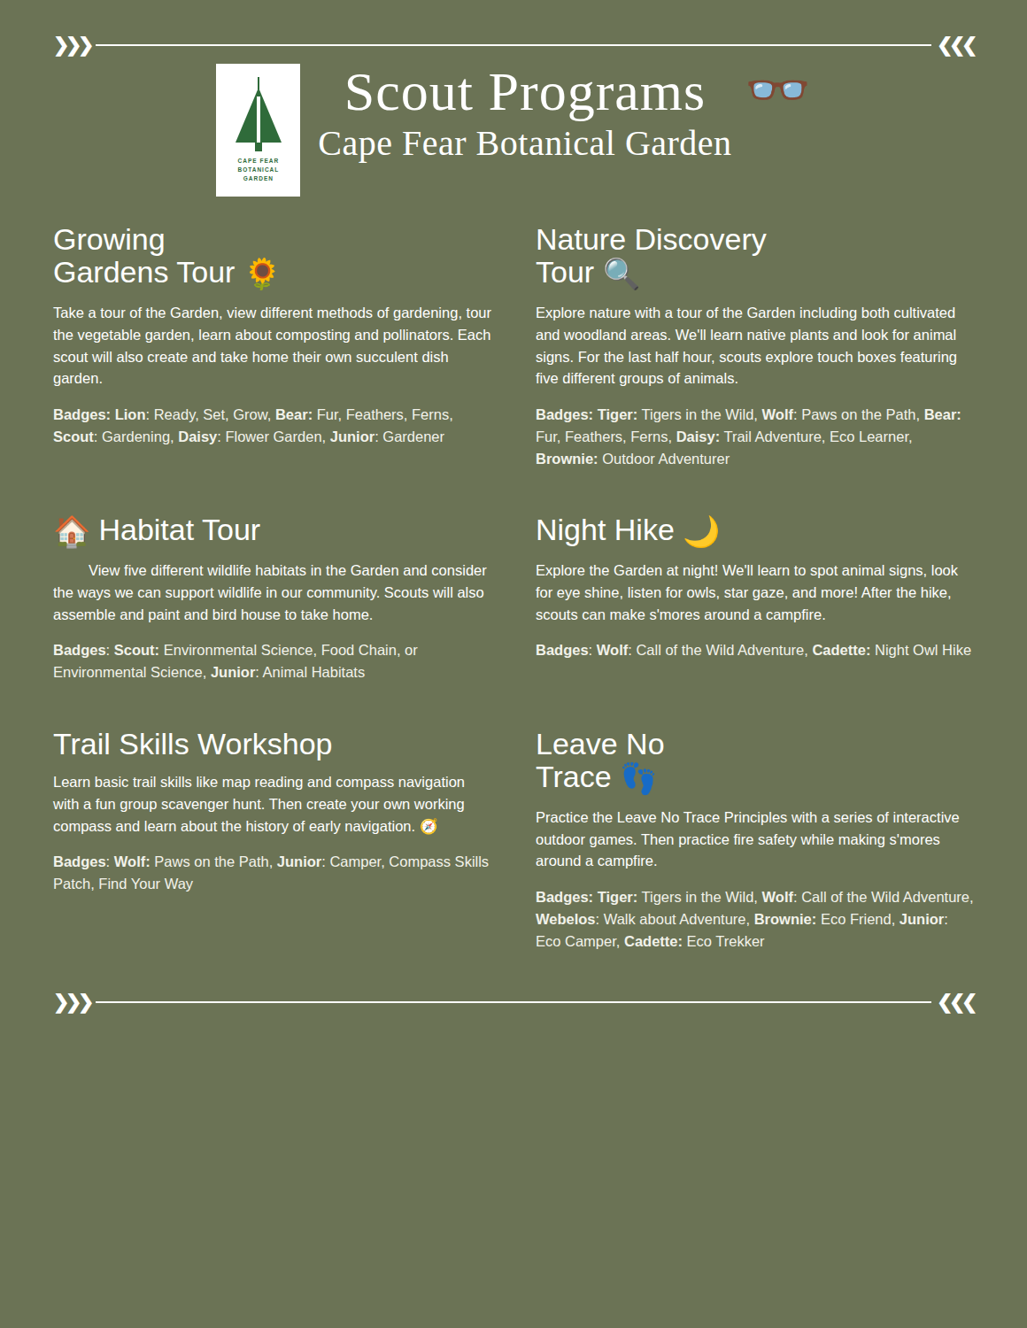❯❯❯ ❮❮❮
CAPE FEAR
BOTANICAL
GARDEN
Scout Programs
Cape Fear Botanical Garden
👓
Growing
Gardens Tour 🌻
Take a tour of the Garden, view different methods of gardening, tour the vegetable garden, learn about composting and pollinators. Each scout will also create and take home their own succulent dish garden.
Badges: Lion: Ready, Set, Grow, Bear: Fur, Feathers, Ferns, Scout: Gardening, Daisy: Flower Garden, Junior: Gardener
Nature Discovery
Tour 🔍
Explore nature with a tour of the Garden including both cultivated and woodland areas. We'll learn native plants and look for animal signs. For the last half hour, scouts explore touch boxes featuring five different groups of animals.
Badges: Tiger: Tigers in the Wild, Wolf: Paws on the Path, Bear: Fur, Feathers, Ferns, Daisy: Trail Adventure, Eco Learner, Brownie: Outdoor Adventurer
🏠 Habitat Tour
View five different wildlife habitats in the Garden and consider the ways we can support wildlife in our community. Scouts will also assemble and paint and bird house to take home.
Badges: Scout: Environmental Science, Food Chain, or Environmental Science, Junior: Animal Habitats
Night Hike 🌙
Explore the Garden at night! We'll learn to spot animal signs, look for eye shine, listen for owls, star gaze, and more! After the hike, scouts can make s'mores around a campfire.
Badges: Wolf: Call of the Wild Adventure, Cadette: Night Owl Hike
Trail Skills Workshop
Learn basic trail skills like map reading and compass navigation with a fun group scavenger hunt. Then create your own working compass and learn about the history of early navigation. 🧭
Badges: Wolf: Paws on the Path, Junior: Camper, Compass Skills Patch, Find Your Way
Leave No
Trace 👣
Practice the Leave No Trace Principles with a series of interactive outdoor games. Then practice fire safety while making s'mores around a campfire.
Badges: Tiger: Tigers in the Wild, Wolf: Call of the Wild Adventure, Webelos: Walk about Adventure, Brownie: Eco Friend, Junior: Eco Camper, Cadette: Eco Trekker
❯❯❯ ❮❮❮